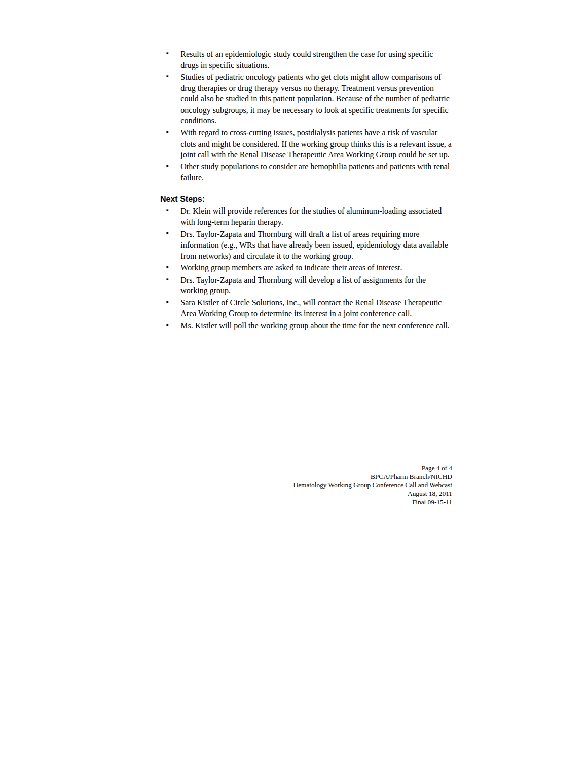Results of an epidemiologic study could strengthen the case for using specific drugs in specific situations.
Studies of pediatric oncology patients who get clots might allow comparisons of drug therapies or drug therapy versus no therapy. Treatment versus prevention could also be studied in this patient population. Because of the number of pediatric oncology subgroups, it may be necessary to look at specific treatments for specific conditions.
With regard to cross-cutting issues, postdialysis patients have a risk of vascular clots and might be considered. If the working group thinks this is a relevant issue, a joint call with the Renal Disease Therapeutic Area Working Group could be set up.
Other study populations to consider are hemophilia patients and patients with renal failure.
Next Steps:
Dr. Klein will provide references for the studies of aluminum-loading associated with long-term heparin therapy.
Drs. Taylor-Zapata and Thornburg will draft a list of areas requiring more information (e.g., WRs that have already been issued, epidemiology data available from networks) and circulate it to the working group.
Working group members are asked to indicate their areas of interest.
Drs. Taylor-Zapata and Thornburg will develop a list of assignments for the working group.
Sara Kistler of Circle Solutions, Inc., will contact the Renal Disease Therapeutic Area Working Group to determine its interest in a joint conference call.
Ms. Kistler will poll the working group about the time for the next conference call.
Page 4 of 4
BPCA/Pharm Branch/NICHD
Hematology Working Group Conference Call and Webcast
August 18, 2011
Final 09-15-11